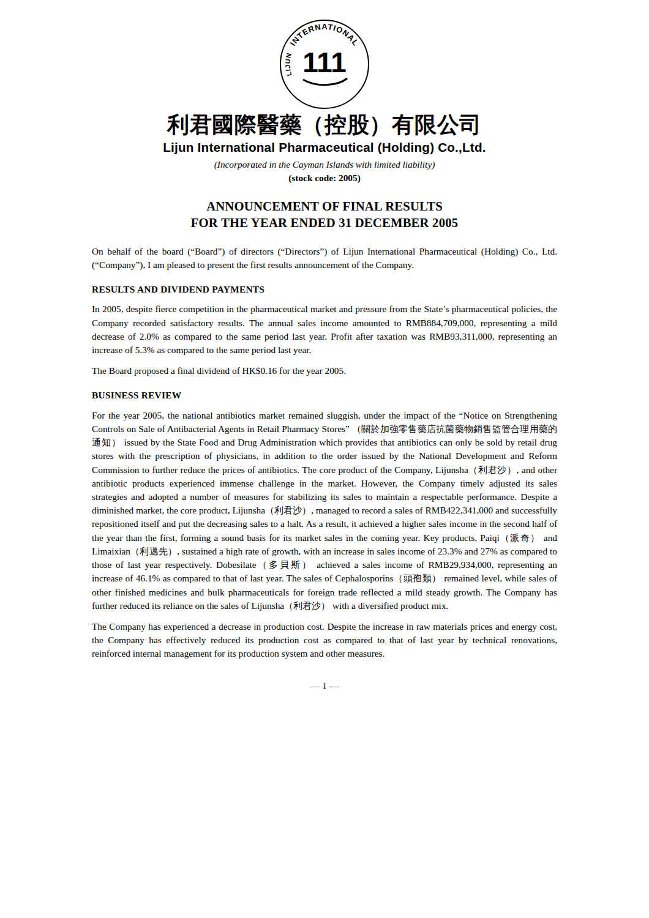INTERNATIONAL LIJUN 111
利君國際醫藥（控股）有限公司
Lijun International Pharmaceutical (Holding) Co.,Ltd.
(Incorporated in the Cayman Islands with limited liability)
(stock code: 2005)
ANNOUNCEMENT OF FINAL RESULTS
FOR THE YEAR ENDED 31 DECEMBER 2005
On behalf of the board (“Board”) of directors (“Directors”) of Lijun International Pharmaceutical (Holding) Co., Ltd. (“Company”), I am pleased to present the first results announcement of the Company.
RESULTS AND DIVIDEND PAYMENTS
In 2005, despite fierce competition in the pharmaceutical market and pressure from the State’s pharmaceutical policies, the Company recorded satisfactory results. The annual sales income amounted to RMB884,709,000, representing a mild decrease of 2.0% as compared to the same period last year. Profit after taxation was RMB93,311,000, representing an increase of 5.3% as compared to the same period last year.
The Board proposed a final dividend of HK$0.16 for the year 2005.
BUSINESS REVIEW
For the year 2005, the national antibiotics market remained sluggish, under the impact of the “Notice on Strengthening Controls on Sale of Antibacterial Agents in Retail Pharmacy Stores” （關於加強零售藥店抗菌藥物銷售監管合理用藥的通知） issued by the State Food and Drug Administration which provides that antibiotics can only be sold by retail drug stores with the prescription of physicians, in addition to the order issued by the National Development and Reform Commission to further reduce the prices of antibiotics. The core product of the Company, Lijunsha（利君沙）, and other antibiotic products experienced immense challenge in the market. However, the Company timely adjusted its sales strategies and adopted a number of measures for stabilizing its sales to maintain a respectable performance. Despite a diminished market, the core product, Lijunsha（利君沙）, managed to record a sales of RMB422,341,000 and successfully repositioned itself and put the decreasing sales to a halt. As a result, it achieved a higher sales income in the second half of the year than the first, forming a sound basis for its market sales in the coming year. Key products, Paiqi（派奇） and Limaixian（利邁先）, sustained a high rate of growth, with an increase in sales income of 23.3% and 27% as compared to those of last year respectively. Dobesilate（多貝斯） achieved a sales income of RMB29,934,000, representing an increase of 46.1% as compared to that of last year. The sales of Cephalosporins（頭孢類） remained level, while sales of other finished medicines and bulk pharmaceuticals for foreign trade reflected a mild steady growth. The Company has further reduced its reliance on the sales of Lijunsha（利君沙） with a diversified product mix.
The Company has experienced a decrease in production cost. Despite the increase in raw materials prices and energy cost, the Company has effectively reduced its production cost as compared to that of last year by technical renovations, reinforced internal management for its production system and other measures.
— 1 —